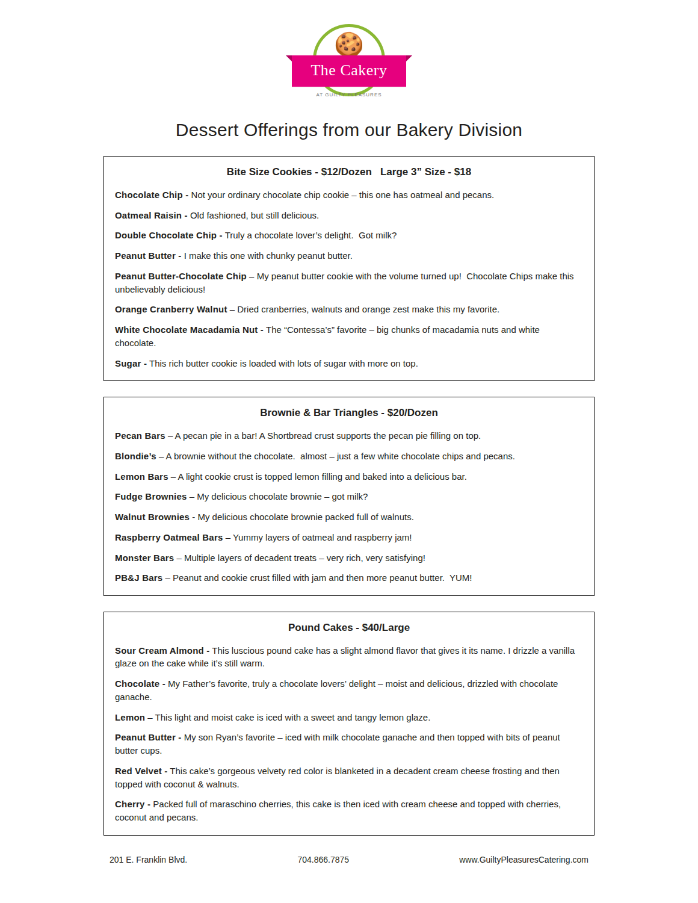🍪
The Cakery
At Guilty Pleasures
Dessert Offerings from our Bakery Division
Bite Size Cookies - $12/Dozen Large 3” Size - $18
Chocolate Chip - Not your ordinary chocolate chip cookie – this one has oatmeal and pecans.
Oatmeal Raisin - Old fashioned, but still delicious.
Double Chocolate Chip - Truly a chocolate lover’s delight. Got milk?
Peanut Butter - I make this one with chunky peanut butter.
Peanut Butter-Chocolate Chip – My peanut butter cookie with the volume turned up! Chocolate Chips make this unbelievably delicious!
Orange Cranberry Walnut – Dried cranberries, walnuts and orange zest make this my favorite.
White Chocolate Macadamia Nut - The “Contessa’s” favorite – big chunks of macadamia nuts and white chocolate.
Sugar - This rich butter cookie is loaded with lots of sugar with more on top.
Brownie & Bar Triangles - $20/Dozen
Pecan Bars – A pecan pie in a bar! A Shortbread crust supports the pecan pie filling on top.
Blondie’s – A brownie without the chocolate. almost – just a few white chocolate chips and pecans.
Lemon Bars – A light cookie crust is topped lemon filling and baked into a delicious bar.
Fudge Brownies – My delicious chocolate brownie – got milk?
Walnut Brownies - My delicious chocolate brownie packed full of walnuts.
Raspberry Oatmeal Bars – Yummy layers of oatmeal and raspberry jam!
Monster Bars – Multiple layers of decadent treats – very rich, very satisfying!
PB&J Bars – Peanut and cookie crust filled with jam and then more peanut butter. YUM!
Pound Cakes - $40/Large
Sour Cream Almond - This luscious pound cake has a slight almond flavor that gives it its name. I drizzle a vanilla glaze on the cake while it’s still warm.
Chocolate - My Father’s favorite, truly a chocolate lovers’ delight – moist and delicious, drizzled with chocolate ganache.
Lemon – This light and moist cake is iced with a sweet and tangy lemon glaze.
Peanut Butter - My son Ryan’s favorite – iced with milk chocolate ganache and then topped with bits of peanut butter cups.
Red Velvet - This cake’s gorgeous velvety red color is blanketed in a decadent cream cheese frosting and then topped with coconut & walnuts.
Cherry - Packed full of maraschino cherries, this cake is then iced with cream cheese and topped with cherries, coconut and pecans.
201 E. Franklin Blvd. 704.866.7875 www.GuiltyPleasuresCatering.com